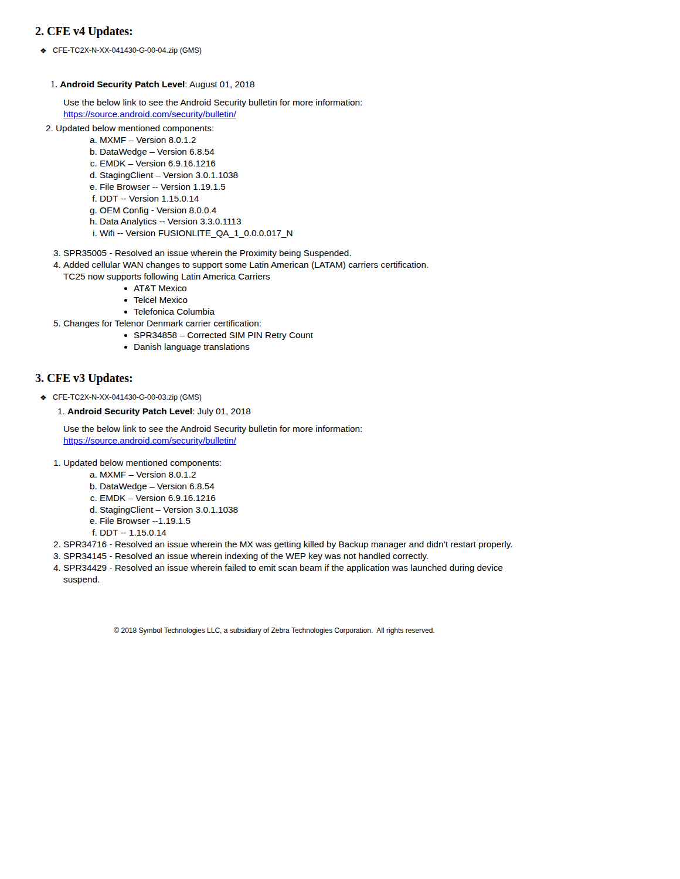2. CFE v4 Updates:
CFE-TC2X-N-XX-041430-G-00-04.zip (GMS)
1. Android Security Patch Level: August 01, 2018
Use the below link to see the Android Security bulletin for more information:
https://source.android.com/security/bulletin/
2. Updated below mentioned components:
MXMF – Version 8.0.1.2
DataWedge – Version 6.8.54
EMDK – Version 6.9.16.1216
StagingClient – Version 3.0.1.1038
File Browser -- Version 1.19.1.5
DDT -- Version 1.15.0.14
OEM Config - Version 8.0.0.4
Data Analytics -- Version 3.3.0.1113
Wifi -- Version FUSIONLITE_QA_1_0.0.0.017_N
SPR35005 - Resolved an issue wherein the Proximity being Suspended.
Added cellular WAN changes to support some Latin American (LATAM) carriers certification.
TC25 now supports following Latin America Carriers
AT&T Mexico
Telcel Mexico
Telefonica Columbia
Changes for Telenor Denmark carrier certification:
SPR34858 – Corrected SIM PIN Retry Count
Danish language translations
3. CFE v3 Updates:
CFE-TC2X-N-XX-041430-G-00-03.zip (GMS)
1. Android Security Patch Level: July 01, 2018
Use the below link to see the Android Security bulletin for more information:
https://source.android.com/security/bulletin/
Updated below mentioned components:
MXMF – Version 8.0.1.2
DataWedge – Version 6.8.54
EMDK – Version 6.9.16.1216
StagingClient – Version 3.0.1.1038
File Browser --1.19.1.5
DDT -- 1.15.0.14
SPR34716 - Resolved an issue wherein the MX was getting killed by Backup manager and didn’t restart properly.
SPR34145 - Resolved an issue wherein indexing of the WEP key was not handled correctly.
SPR34429 - Resolved an issue wherein failed to emit scan beam if the application was launched during device suspend.
© 2018 Symbol Technologies LLC, a subsidiary of Zebra Technologies Corporation. All rights reserved.